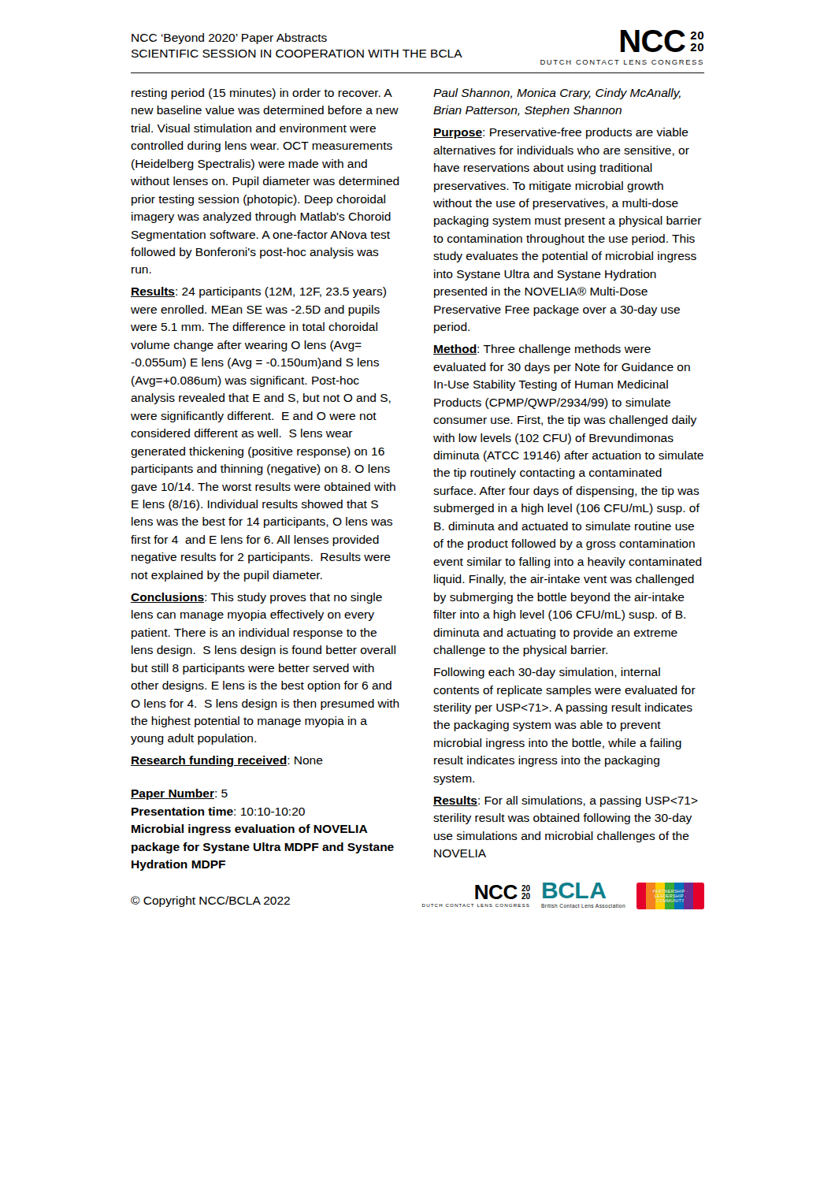NCC ‘Beyond 2020’ Paper Abstracts
SCIENTIFIC SESSION IN COOPERATION WITH THE BCLA
NCC 2020
DUTCH CONTACT LENS CONGRESS
resting period (15 minutes) in order to recover. A new baseline value was determined before a new trial. Visual stimulation and environment were controlled during lens wear. OCT measurements (Heidelberg Spectralis) were made with and without lenses on. Pupil diameter was determined prior testing session (photopic). Deep choroidal imagery was analyzed through Matlab's Choroid Segmentation software. A one-factor ANova test followed by Bonferoni's post-hoc analysis was run.
Results: 24 participants (12M, 12F, 23.5 years) were enrolled. MEan SE was -2.5D and pupils were 5.1 mm. The difference in total choroidal volume change after wearing O lens (Avg= -0.055um) E lens (Avg = -0.150um)and S lens (Avg=+0.086um) was significant. Post-hoc analysis revealed that E and S, but not O and S, were significantly different. E and O were not considered different as well. S lens wear generated thickening (positive response) on 16 participants and thinning (negative) on 8. O lens gave 10/14. The worst results were obtained with E lens (8/16). Individual results showed that S lens was the best for 14 participants, O lens was first for 4 and E lens for 6. All lenses provided negative results for 2 participants. Results were not explained by the pupil diameter.
Conclusions: This study proves that no single lens can manage myopia effectively on every patient. There is an individual response to the lens design. S lens design is found better overall but still 8 participants were better served with other designs. E lens is the best option for 6 and O lens for 4. S lens design is then presumed with the highest potential to manage myopia in a young adult population.
Research funding received: None
Paper Number: 5
Presentation time: 10:10-10:20
Microbial ingress evaluation of NOVELIA package for Systane Ultra MDPF and Systane Hydration MDPF
Paul Shannon, Monica Crary, Cindy McAnally, Brian Patterson, Stephen Shannon
Purpose: Preservative-free products are viable alternatives for individuals who are sensitive, or have reservations about using traditional preservatives. To mitigate microbial growth without the use of preservatives, a multi-dose packaging system must present a physical barrier to contamination throughout the use period. This study evaluates the potential of microbial ingress into Systane Ultra and Systane Hydration presented in the NOVELIA® Multi-Dose Preservative Free package over a 30-day use period.
Method: Three challenge methods were evaluated for 30 days per Note for Guidance on In-Use Stability Testing of Human Medicinal Products (CPMP/QWP/2934/99) to simulate consumer use. First, the tip was challenged daily with low levels (102 CFU) of Brevundimonas diminuta (ATCC 19146) after actuation to simulate the tip routinely contacting a contaminated surface. After four days of dispensing, the tip was submerged in a high level (106 CFU/mL) susp. of B. diminuta and actuated to simulate routine use of the product followed by a gross contamination event similar to falling into a heavily contaminated liquid. Finally, the air-intake vent was challenged by submerging the bottle beyond the air-intake filter into a high level (106 CFU/mL) susp. of B. diminuta and actuating to provide an extreme challenge to the physical barrier.
Following each 30-day simulation, internal contents of replicate samples were evaluated for sterility per USP<71>. A passing result indicates the packaging system was able to prevent microbial ingress into the bottle, while a failing result indicates ingress into the packaging system.
Results: For all simulations, a passing USP<71> sterility result was obtained following the 30-day use simulations and microbial challenges of the NOVELIA
© Copyright NCC/BCLA 2022
NCC 2020
DUTCH CONTACT LENS CONGRESS
BCLA
British Contact Lens Association
PARTNERSHIP · LEADERSHIP · COMMUNITY